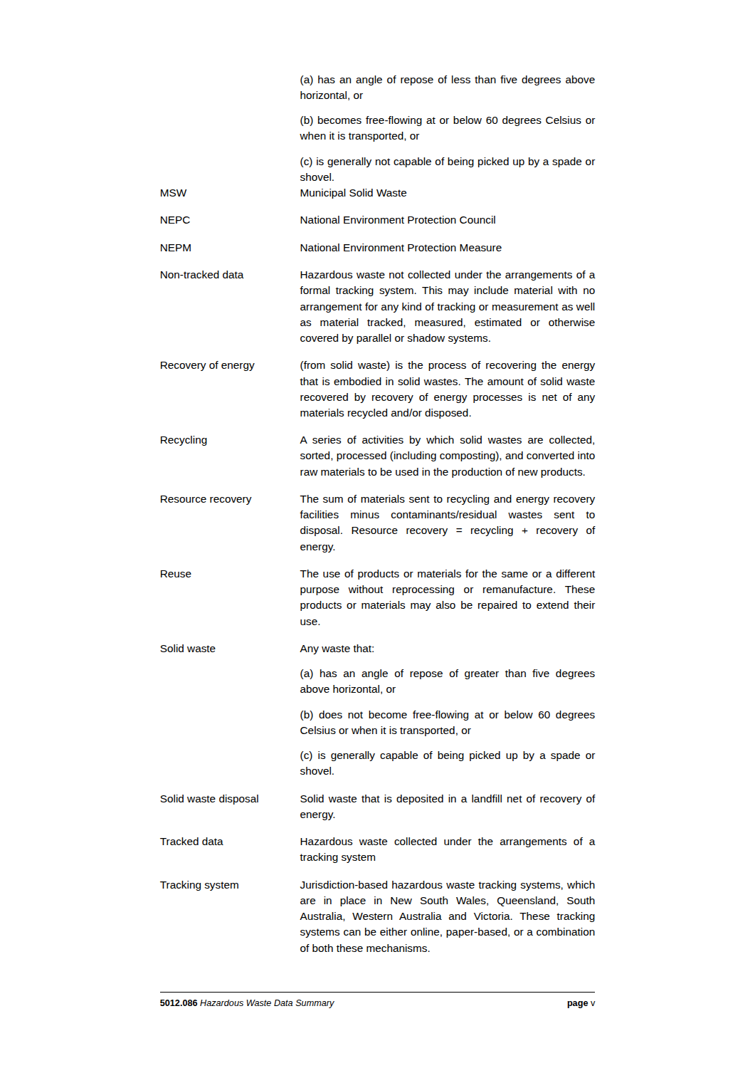(a) has an angle of repose of less than five degrees above horizontal, or
(b) becomes free-flowing at or below 60 degrees Celsius or when it is transported, or
(c) is generally not capable of being picked up by a spade or shovel.
MSW
Municipal Solid Waste
NEPC
National Environment Protection Council
NEPM
National Environment Protection Measure
Non-tracked data
Hazardous waste not collected under the arrangements of a formal tracking system. This may include material with no arrangement for any kind of tracking or measurement as well as material tracked, measured, estimated or otherwise covered by parallel or shadow systems.
Recovery of energy
(from solid waste) is the process of recovering the energy that is embodied in solid wastes. The amount of solid waste recovered by recovery of energy processes is net of any materials recycled and/or disposed.
Recycling
A series of activities by which solid wastes are collected, sorted, processed (including composting), and converted into raw materials to be used in the production of new products.
Resource recovery
The sum of materials sent to recycling and energy recovery facilities minus contaminants/residual wastes sent to disposal. Resource recovery = recycling + recovery of energy.
Reuse
The use of products or materials for the same or a different purpose without reprocessing or remanufacture. These products or materials may also be repaired to extend their use.
Solid waste
Any waste that:
(a) has an angle of repose of greater than five degrees above horizontal, or
(b) does not become free-flowing at or below 60 degrees Celsius or when it is transported, or
(c) is generally capable of being picked up by a spade or shovel.
Solid waste disposal
Solid waste that is deposited in a landfill net of recovery of energy.
Tracked data
Hazardous waste collected under the arrangements of a tracking system
Tracking system
Jurisdiction-based hazardous waste tracking systems, which are in place in New South Wales, Queensland, South Australia, Western Australia and Victoria. These tracking systems can be either online, paper-based, or a combination of both these mechanisms.
5012.086 Hazardous Waste Data Summary
page v